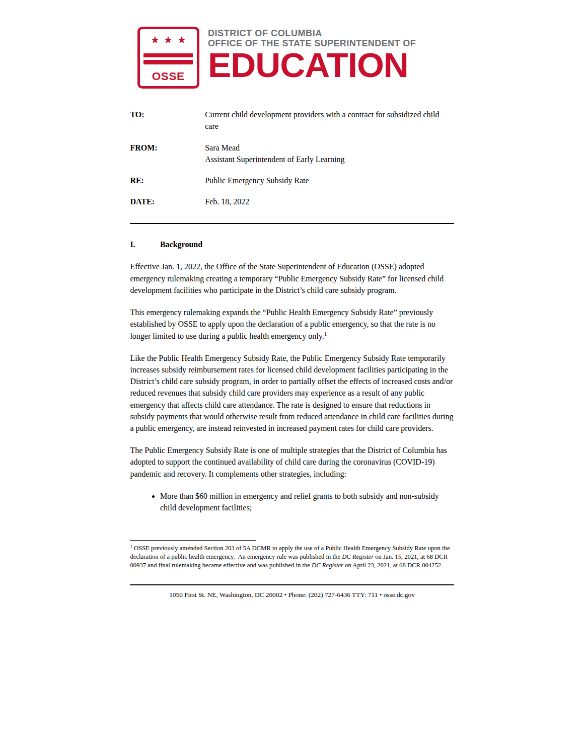★★★
OSSE
DISTRICT OF COLUMBIA
OFFICE OF THE STATE SUPERINTENDENT OF
EDUCATION
| TO: | Current child development providers with a contract for subsidized child care |
| FROM: | Sara Mead Assistant Superintendent of Early Learning |
| RE: | Public Emergency Subsidy Rate |
| DATE: | Feb. 18, 2022 |
I. Background
Effective Jan. 1, 2022, the Office of the State Superintendent of Education (OSSE) adopted emergency rulemaking creating a temporary “Public Emergency Subsidy Rate” for licensed child development facilities who participate in the District’s child care subsidy program.
This emergency rulemaking expands the “Public Health Emergency Subsidy Rate” previously established by OSSE to apply upon the declaration of a public emergency, so that the rate is no longer limited to use during a public health emergency only.1
Like the Public Health Emergency Subsidy Rate, the Public Emergency Subsidy Rate temporarily increases subsidy reimbursement rates for licensed child development facilities participating in the District’s child care subsidy program, in order to partially offset the effects of increased costs and/or reduced revenues that subsidy child care providers may experience as a result of any public emergency that affects child care attendance. The rate is designed to ensure that reductions in subsidy payments that would otherwise result from reduced attendance in child care facilities during a public emergency, are instead reinvested in increased payment rates for child care providers.
The Public Emergency Subsidy Rate is one of multiple strategies that the District of Columbia has adopted to support the continued availability of child care during the coronavirus (COVID-19) pandemic and recovery. It complements other strategies, including:
More than $60 million in emergency and relief grants to both subsidy and non-subsidy child development facilities;
1 OSSE previously amended Section 203 of 5A DCMR to apply the use of a Public Health Emergency Subsidy Rate upon the declaration of a public health emergency. An emergency rule was published in the DC Register on Jan. 15, 2021, at 68 DCR 00937 and final rulemaking became effective and was published in the DC Register on April 23, 2021, at 68 DCR 004252.
1050 First St. NE, Washington, DC 20002 • Phone: (202) 727-6436 TTY: 711 • osse.dc.gov